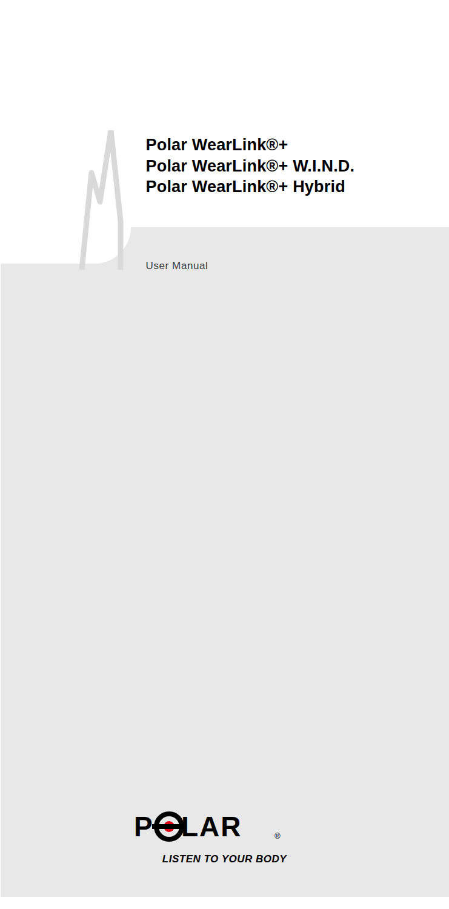Polar WearLink®+
Polar WearLink®+ W.I.N.D.
Polar WearLink®+ Hybrid
User Manual
P LAR ®
LISTEN TO YOUR BODY